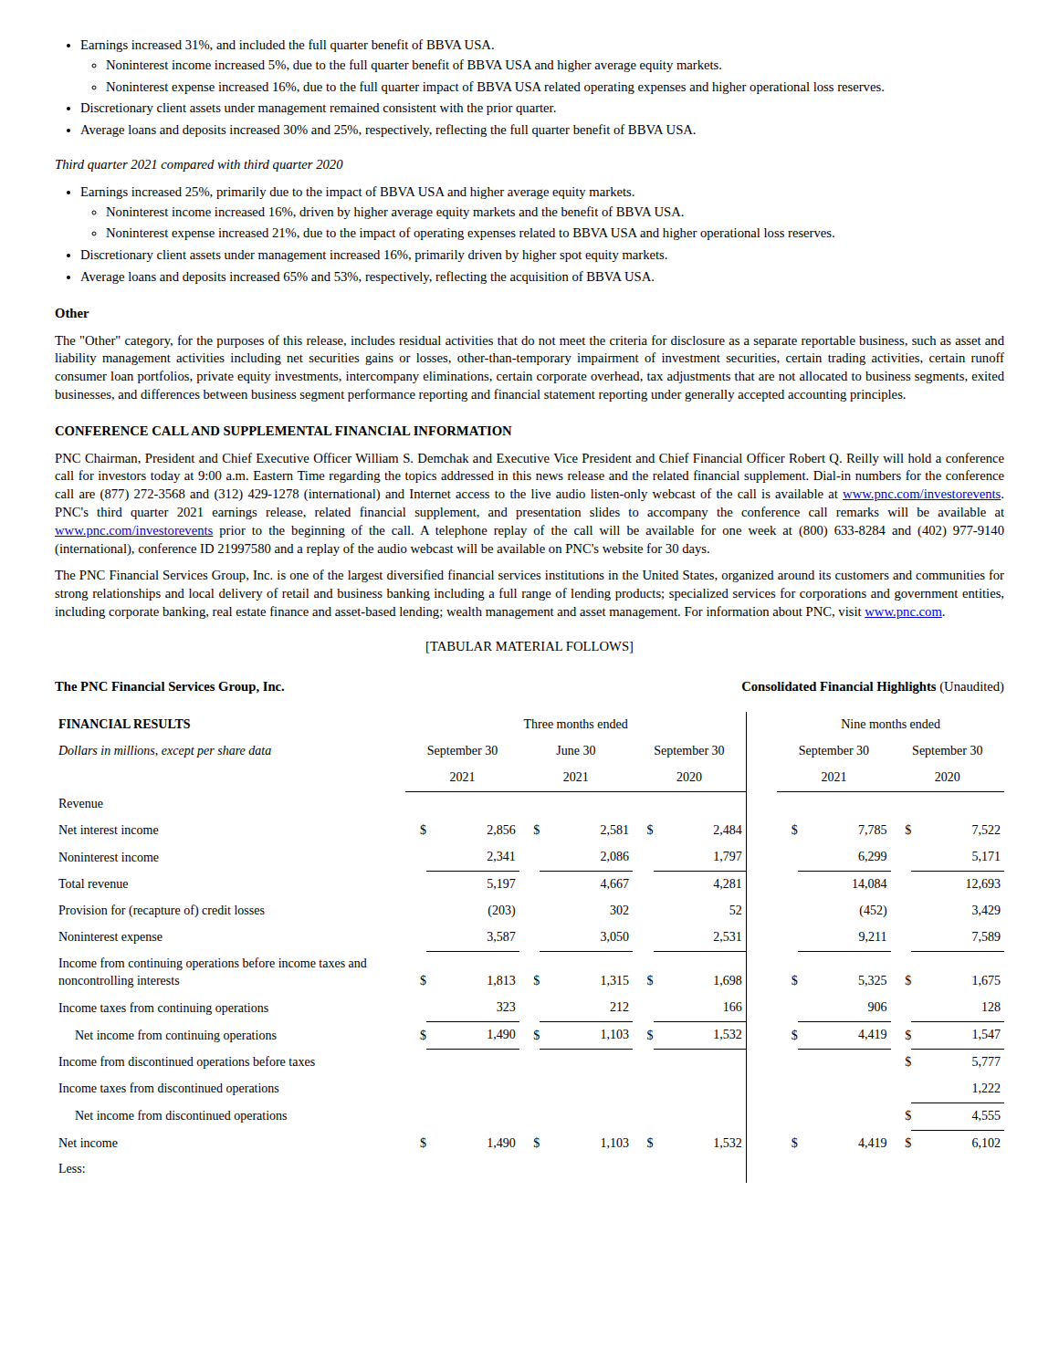Earnings increased 31%, and included the full quarter benefit of BBVA USA.
Noninterest income increased 5%, due to the full quarter benefit of BBVA USA and higher average equity markets.
Noninterest expense increased 16%, due to the full quarter impact of BBVA USA related operating expenses and higher operational loss reserves.
Discretionary client assets under management remained consistent with the prior quarter.
Average loans and deposits increased 30% and 25%, respectively, reflecting the full quarter benefit of BBVA USA.
Third quarter 2021 compared with third quarter 2020
Earnings increased 25%, primarily due to the impact of BBVA USA and higher average equity markets.
Noninterest income increased 16%, driven by higher average equity markets and the benefit of BBVA USA.
Noninterest expense increased 21%, due to the impact of operating expenses related to BBVA USA and higher operational loss reserves.
Discretionary client assets under management increased 16%, primarily driven by higher spot equity markets.
Average loans and deposits increased 65% and 53%, respectively, reflecting the acquisition of BBVA USA.
Other
The "Other" category, for the purposes of this release, includes residual activities that do not meet the criteria for disclosure as a separate reportable business, such as asset and liability management activities including net securities gains or losses, other-than-temporary impairment of investment securities, certain trading activities, certain runoff consumer loan portfolios, private equity investments, intercompany eliminations, certain corporate overhead, tax adjustments that are not allocated to business segments, exited businesses, and differences between business segment performance reporting and financial statement reporting under generally accepted accounting principles.
CONFERENCE CALL AND SUPPLEMENTAL FINANCIAL INFORMATION
PNC Chairman, President and Chief Executive Officer William S. Demchak and Executive Vice President and Chief Financial Officer Robert Q. Reilly will hold a conference call for investors today at 9:00 a.m. Eastern Time regarding the topics addressed in this news release and the related financial supplement. Dial-in numbers for the conference call are (877) 272-3568 and (312) 429-1278 (international) and Internet access to the live audio listen-only webcast of the call is available at www.pnc.com/investorevents. PNC's third quarter 2021 earnings release, related financial supplement, and presentation slides to accompany the conference call remarks will be available at www.pnc.com/investorevents prior to the beginning of the call. A telephone replay of the call will be available for one week at (800) 633-8284 and (402) 977-9140 (international), conference ID 21997580 and a replay of the audio webcast will be available on PNC's website for 30 days.
The PNC Financial Services Group, Inc. is one of the largest diversified financial services institutions in the United States, organized around its customers and communities for strong relationships and local delivery of retail and business banking including a full range of lending products; specialized services for corporations and government entities, including corporate banking, real estate finance and asset-based lending; wealth management and asset management. For information about PNC, visit www.pnc.com.
[TABULAR MATERIAL FOLLOWS]
The PNC Financial Services Group, Inc.
Consolidated Financial Highlights (Unaudited)
| FINANCIAL RESULTS | Three months ended | | Nine months ended |
| --- | --- | --- | --- |
| Dollars in millions, except per share data | September 30 | June 30 | September 30 | | September 30 | September 30 |
| | 2021 | 2021 | 2020 | | 2021 | 2020 |
| Revenue | | | | | | | | | | | |
| Net interest income | $ | 2,856 | $ | 2,581 | $ | 2,484 | | $ | 7,785 | $ | 7,522 |
| Noninterest income | | 2,341 | | 2,086 | | 1,797 | | | 6,299 | | 5,171 |
| Total revenue | | 5,197 | | 4,667 | | 4,281 | | | 14,084 | | 12,693 |
| Provision for (recapture of) credit losses | | (203) | | 302 | | 52 | | | (452) | | 3,429 |
| Noninterest expense | | 3,587 | | 3,050 | | 2,531 | | | 9,211 | | 7,589 |
| Income from continuing operations before income taxes and noncontrolling interests | $ | 1,813 | $ | 1,315 | $ | 1,698 | | $ | 5,325 | $ | 1,675 |
| Income taxes from continuing operations | | 323 | | 212 | | 166 | | | 906 | | 128 |
| Net income from continuing operations | $ | 1,490 | $ | 1,103 | $ | 1,532 | | $ | 4,419 | $ | 1,547 |
| Income from discontinued operations before taxes | | | | | | | | | | $ | 5,777 |
| Income taxes from discontinued operations | | | | | | | | | | | 1,222 |
| Net income from discontinued operations | | | | | | | | | | $ | 4,555 |
| Net income | $ | 1,490 | $ | 1,103 | $ | 1,532 | | $ | 4,419 | $ | 6,102 |
| Less: | | | | | | | | | | | |